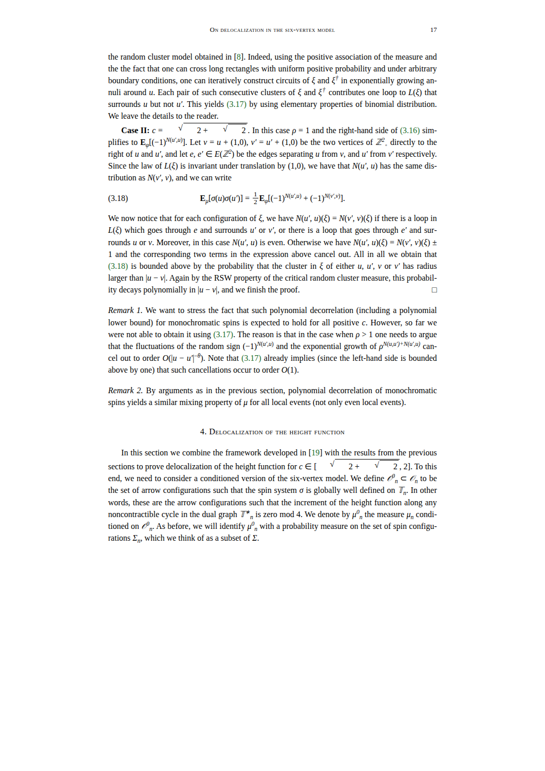On delocalization in the six-vertex model 17
the random cluster model obtained in [8]. Indeed, using the positive association of the measure and the the fact that one can cross long rectangles with uniform positive probability and under arbitrary boundary conditions, one can iteratively construct circuits of ξ and ξ† in exponentially growing annuli around u. Each pair of such consecutive clusters of ξ and ξ† contributes one loop to L(ξ) that surrounds u but not u′. This yields (3.17) by using elementary properties of binomial distribution. We leave the details to the reader.
Case II: c = 2 + 2. In this case ρ = 1 and the right-hand side of (3.16) simplifies to Eφ[(−1)N(u′,u)]. Let v = u + (1,0), v′ = u′ + (1,0) be the two vertices of ℤ2◦ directly to the right of u and u′, and let e, e′ ∈ E(ℤ2) be the edges separating u from v, and u′ from v′ respectively. Since the law of L(ξ) is invariant under translation by (1,0), we have that N(u′, u) has the same distribution as N(v′, v), and we can write
(3.18) Eμ[σ(u)σ(u′)] = 12 Eφ[(−1)N(u′,u) + (−1)N(v′,v)].
We now notice that for each configuration of ξ, we have N(u′, u)(ξ) = N(v′, v)(ξ) if there is a loop in L(ξ) which goes through e and surrounds u′ or v′, or there is a loop that goes through e′ and surrounds u or v. Moreover, in this case N(u′, u) is even. Otherwise we have N(u′, u)(ξ) = N(v′, v)(ξ) ± 1 and the corresponding two terms in the expression above cancel out. All in all we obtain that (3.18) is bounded above by the probability that the cluster in ξ of either u, u′, v or v′ has radius larger than |u − v|. Again by the RSW property of the critical random cluster measure, this probability decays polynomially in |u − v|, and we finish the proof. □
Remark 1. We want to stress the fact that such polynomial decorrelation (including a polynomial lower bound) for monochromatic spins is expected to hold for all positive c. However, so far we were not able to obtain it using (3.17). The reason is that in the case when ρ > 1 one needs to argue that the fluctuations of the random sign (−1)N(u′,u) and the exponential growth of ρN(u,u′)+N(u′,u) cancel out to order O(|u − u′|−θ). Note that (3.17) already implies (since the left-hand side is bounded above by one) that such cancellations occur to order O(1).
Remark 2. By arguments as in the previous section, polynomial decorrelation of monochromatic spins yields a similar mixing property of μ for all local events (not only even local events).
4. Delocalization of the height function
In this section we combine the framework developed in [19] with the results from the previous sections to prove delocalization of the height function for c ∈ [2 + 2, 2]. To this end, we need to consider a conditioned version of the six-vertex model. We define 𝒪0n ⊂ 𝒪n to be the set of arrow configurations such that the spin system σ is globally well defined on 𝕋n. In other words, these are the arrow configurations such that the increment of the height function along any noncontractible cycle in the dual graph 𝕋∗n is zero mod 4. We denote by μ0n the measure μn conditioned on 𝒪0n. As before, we will identify μ0n with a probability measure on the set of spin configurations Σn, which we think of as a subset of Σ.